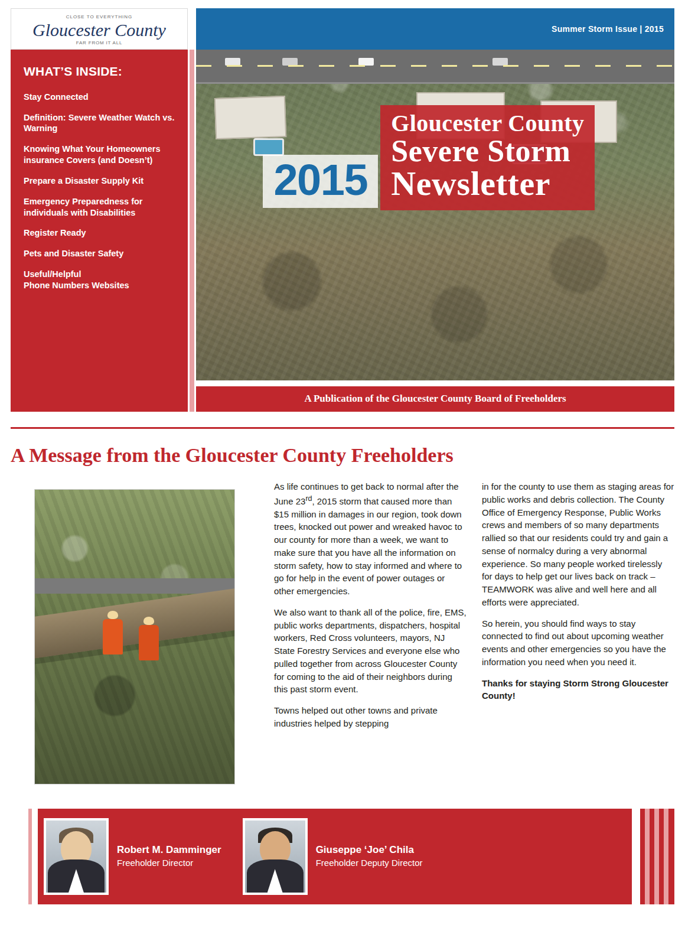Close to Everything
Gloucester County
Far From It All
Summer Storm Issue | 2015
WHAT’S INSIDE:
Stay Connected
Definition: Severe Weather Watch vs. Warning
Knowing What Your Homeowners insurance Covers (and Doesn’t)
Prepare a Disaster Supply Kit
Emergency Preparedness for individuals with Disabilities
Register Ready
Pets and Disaster Safety
Useful/Helpful
Phone Numbers Websites
2015
Gloucester County
Severe Storm
Newsletter
A Publication of the Gloucester County Board of Freeholders
A Message from the Gloucester County Freeholders
As life continues to get back to normal after the June 23rd, 2015 storm that caused more than $15 million in damages in our region, took down trees, knocked out power and wreaked havoc to our county for more than a week, we want to make sure that you have all the information on storm safety, how to stay informed and where to go for help in the event of power outages or other emergencies.
We also want to thank all of the police, fire, EMS, public works departments, dispatchers, hospital workers, Red Cross volunteers, mayors, NJ State Forestry Services and everyone else who pulled together from across Gloucester County for coming to the aid of their neighbors during this past storm event.
Towns helped out other towns and private industries helped by stepping
in for the county to use them as staging areas for public works and debris collection. The County Office of Emergency Response, Public Works crews and members of so many departments rallied so that our residents could try and gain a sense of normalcy during a very abnormal experience. So many people worked tirelessly for days to help get our lives back on track – TEAMWORK was alive and well here and all efforts were appreciated.
So herein, you should find ways to stay connected to find out about upcoming weather events and other emergencies so you have the information you need when you need it.
Thanks for staying Storm Strong Gloucester County!
Robert M. Damminger
Freeholder Director
Giuseppe ‘Joe’ Chila
Freeholder Deputy Director